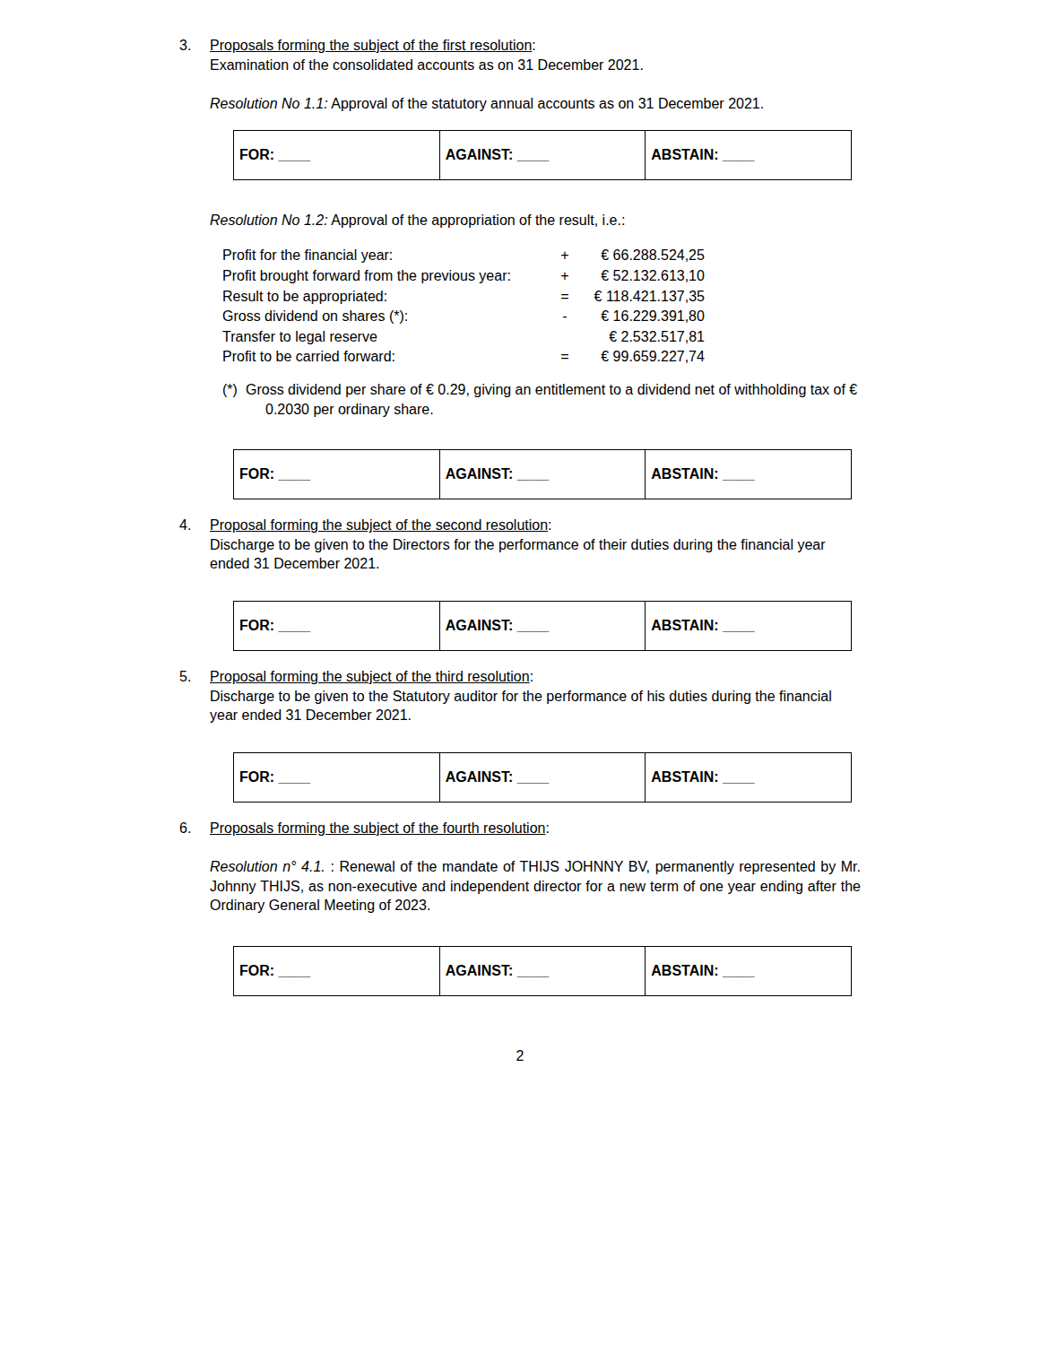3.
Proposals forming the subject of the first resolution:
Examination of the consolidated accounts as on 31 December 2021.
Resolution No 1.1: Approval of the statutory annual accounts as on 31 December 2021.
| FOR: ____ | AGAINST: ____ | ABSTAIN: ____ |
Resolution No 1.2: Approval of the appropriation of the result, i.e.:
| Profit for the financial year: | + | € 66.288.524,25 |
| Profit brought forward from the previous year: | + | € 52.132.613,10 |
| Result to be appropriated: | = | € 118.421.137,35 |
| Gross dividend on shares (*): | - | € 16.229.391,80 |
| Transfer to legal reserve | | € 2.532.517,81 |
| Profit to be carried forward: | = | € 99.659.227,74 |
(*)
Gross dividend per share of € 0.29, giving an entitlement to a dividend net of withholding tax of € 0.2030 per ordinary share.
| FOR: ____ | AGAINST: ____ | ABSTAIN: ____ |
4.
Proposal forming the subject of the second resolution:
Discharge to be given to the Directors for the performance of their duties during the financial year ended 31 December 2021.
| FOR: ____ | AGAINST: ____ | ABSTAIN: ____ |
5.
Proposal forming the subject of the third resolution:
Discharge to be given to the Statutory auditor for the performance of his duties during the financial year ended 31 December 2021.
| FOR: ____ | AGAINST: ____ | ABSTAIN: ____ |
6.
Proposals forming the subject of the fourth resolution:
Resolution n° 4.1. : Renewal of the mandate of THIJS JOHNNY BV, permanently represented by Mr. Johnny THIJS, as non-executive and independent director for a new term of one year ending after the Ordinary General Meeting of 2023.
| FOR: ____ | AGAINST: ____ | ABSTAIN: ____ |
2